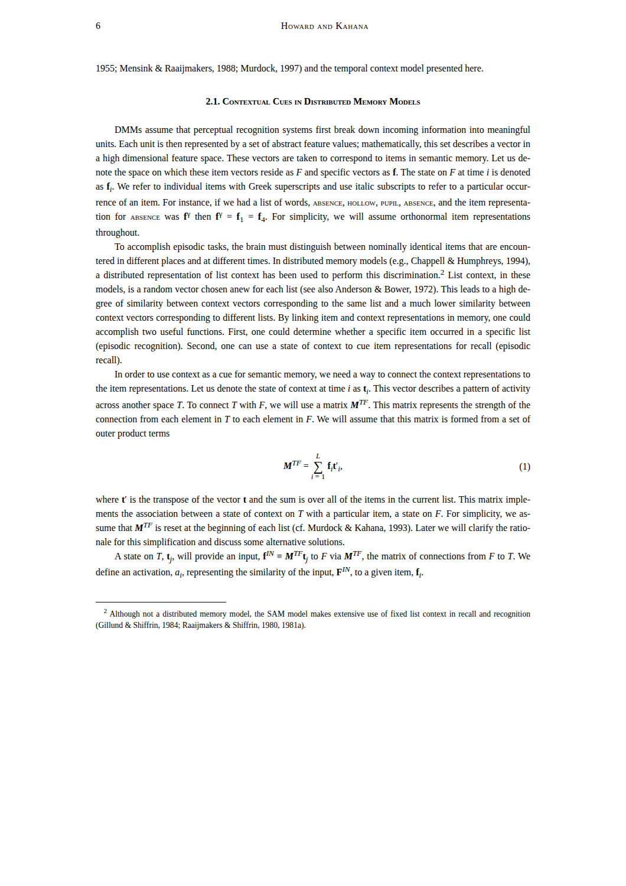6 Howard and Kahana
1955; Mensink & Raaijmakers, 1988; Murdock, 1997) and the temporal context model presented here.
2.1. Contextual Cues in Distributed Memory Models
DMMs assume that perceptual recognition systems first break down incoming information into meaningful units. Each unit is then represented by a set of abstract feature values; mathematically, this set describes a vector in a high dimensional feature space. These vectors are taken to correspond to items in semantic memory. Let us denote the space on which these item vectors reside as F and specific vectors as f. The state on F at time i is denoted as fi. We refer to individual items with Greek superscripts and use italic subscripts to refer to a particular occurrence of an item. For instance, if we had a list of words, absence, hollow, pupil, absence, and the item representation for absence was fγ then fγ = f1 = f4. For simplicity, we will assume orthonormal item representations throughout.
To accomplish episodic tasks, the brain must distinguish between nominally identical items that are encountered in different places and at different times. In distributed memory models (e.g., Chappell & Humphreys, 1994), a distributed representation of list context has been used to perform this discrimination.2 List context, in these models, is a random vector chosen anew for each list (see also Anderson & Bower, 1972). This leads to a high degree of similarity between context vectors corresponding to the same list and a much lower similarity between context vectors corresponding to different lists. By linking item and context representations in memory, one could accomplish two useful functions. First, one could determine whether a specific item occurred in a specific list (episodic recognition). Second, one can use a state of context to cue item representations for recall (episodic recall).
In order to use context as a cue for semantic memory, we need a way to connect the context representations to the item representations. Let us denote the state of context at time i as ti. This vector describes a pattern of activity across another space T. To connect T with F, we will use a matrix MTF. This matrix represents the strength of the connection from each element in T to each element in F. We will assume that this matrix is formed from a set of outer product terms
MTF = L∑i = 1 fit′i, (1)
where t′ is the transpose of the vector t and the sum is over all of the items in the current list. This matrix implements the association between a state of context on T with a particular item, a state on F. For simplicity, we assume that MTF is reset at the beginning of each list (cf. Murdock & Kahana, 1993). Later we will clarify the rationale for this simplification and discuss some alternative solutions.
A state on T, tj, will provide an input, fIN ≡ MTFtj to F via MTF, the matrix of connections from F to T. We define an activation, ai, representing the similarity of the input, FIN, to a given item, fi.
2 Although not a distributed memory model, the SAM model makes extensive use of fixed list context in recall and recognition (Gillund & Shiffrin, 1984; Raaijmakers & Shiffrin, 1980, 1981a).